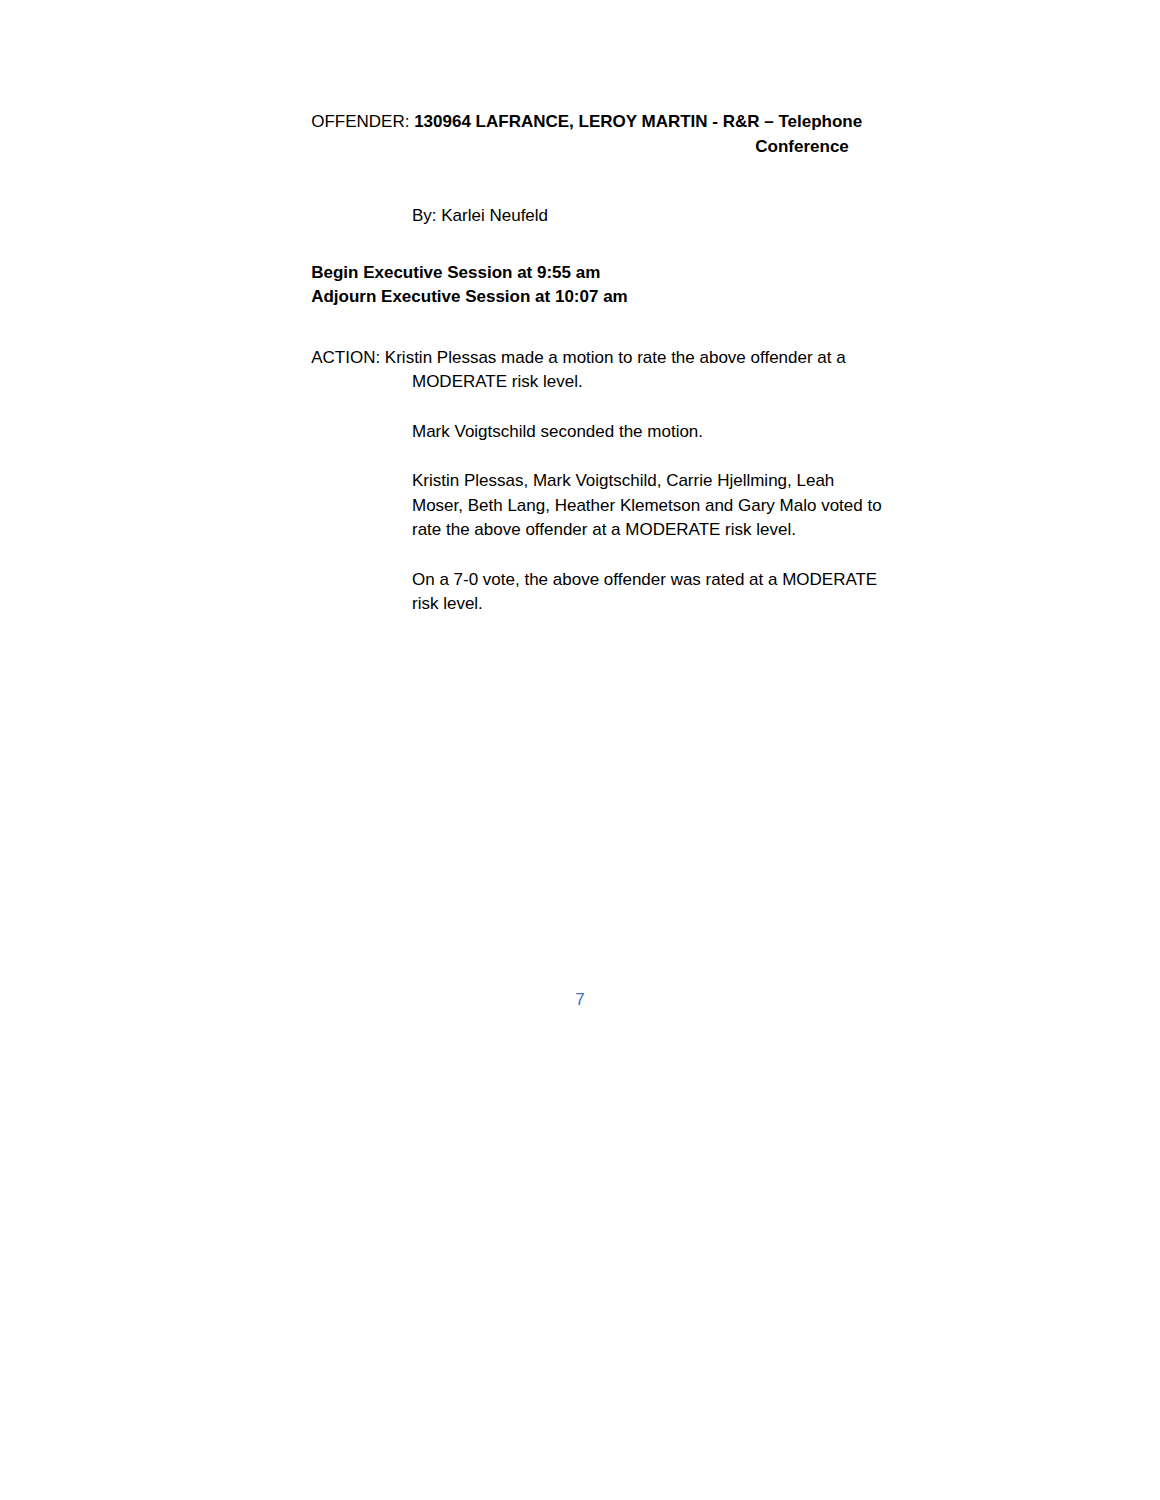OFFENDER: 130964 LAFRANCE, LEROY MARTIN - R&R – Telephone
Conference
By: Karlei Neufeld
Begin Executive Session at 9:55 am
Adjourn Executive Session at 10:07 am
ACTION: Kristin Plessas made a motion to rate the above offender at a
MODERATE risk level.
Mark Voigtschild seconded the motion.
Kristin Plessas, Mark Voigtschild, Carrie Hjellming, Leah Moser, Beth Lang, Heather Klemetson and Gary Malo voted to rate the above offender at a MODERATE risk level.
On a 7-0 vote, the above offender was rated at a MODERATE risk level.
7